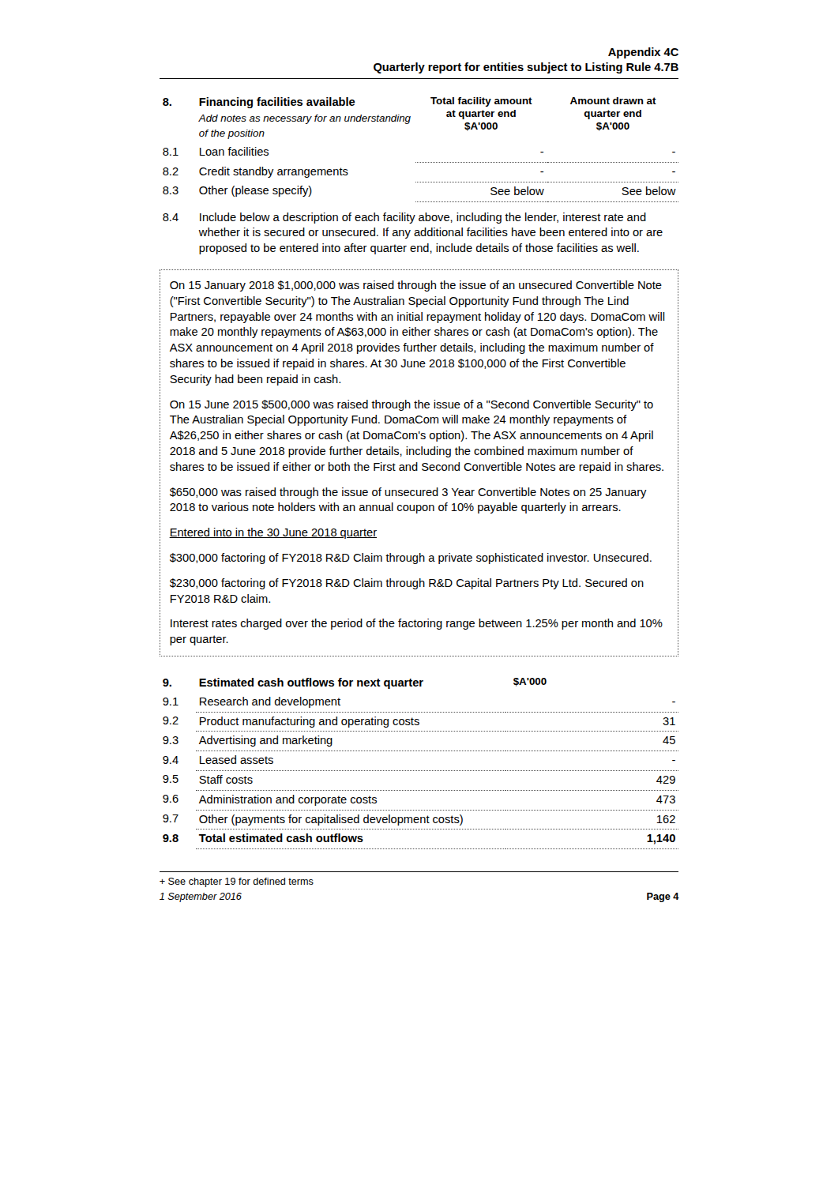Appendix 4C
Quarterly report for entities subject to Listing Rule 4.7B
| 8. | Financing facilities available Add notes as necessary for an understanding of the position | Total facility amount at quarter end $A'000 | Amount drawn at quarter end $A'000 |
| 8.1 | Loan facilities | - | - |
| 8.2 | Credit standby arrangements | - | - |
| 8.3 | Other (please specify) | See below | See below |
| 8.4 | Include below a description of each facility above, including the lender, interest rate and whether it is secured or unsecured. If any additional facilities have been entered into or are proposed to be entered into after quarter end, include details of those facilities as well. |
On 15 January 2018 $1,000,000 was raised through the issue of an unsecured Convertible Note ("First Convertible Security") to The Australian Special Opportunity Fund through The Lind Partners, repayable over 24 months with an initial repayment holiday of 120 days. DomaCom will make 20 monthly repayments of A$63,000 in either shares or cash (at DomaCom's option). The ASX announcement on 4 April 2018 provides further details, including the maximum number of shares to be issued if repaid in shares. At 30 June 2018 $100,000 of the First Convertible Security had been repaid in cash.
On 15 June 2015 $500,000 was raised through the issue of a "Second Convertible Security" to The Australian Special Opportunity Fund. DomaCom will make 24 monthly repayments of A$26,250 in either shares or cash (at DomaCom's option). The ASX announcements on 4 April 2018 and 5 June 2018 provide further details, including the combined maximum number of shares to be issued if either or both the First and Second Convertible Notes are repaid in shares.
$650,000 was raised through the issue of unsecured 3 Year Convertible Notes on 25 January 2018 to various note holders with an annual coupon of 10% payable quarterly in arrears.
Entered into in the 30 June 2018 quarter
$300,000 factoring of FY2018 R&D Claim through a private sophisticated investor. Unsecured.
$230,000 factoring of FY2018 R&D Claim through R&D Capital Partners Pty Ltd. Secured on FY2018 R&D claim.
Interest rates charged over the period of the factoring range between 1.25% per month and 10% per quarter.
| 9. | Estimated cash outflows for next quarter | $A'000 |
| 9.1 | Research and development | - |
| 9.2 | Product manufacturing and operating costs | 31 |
| 9.3 | Advertising and marketing | 45 |
| 9.4 | Leased assets | - |
| 9.5 | Staff costs | 429 |
| 9.6 | Administration and corporate costs | 473 |
| 9.7 | Other (payments for capitalised development costs) | 162 |
| 9.8 | Total estimated cash outflows | 1,140 |
+ See chapter 19 for defined terms
1 September 2016
Page 4